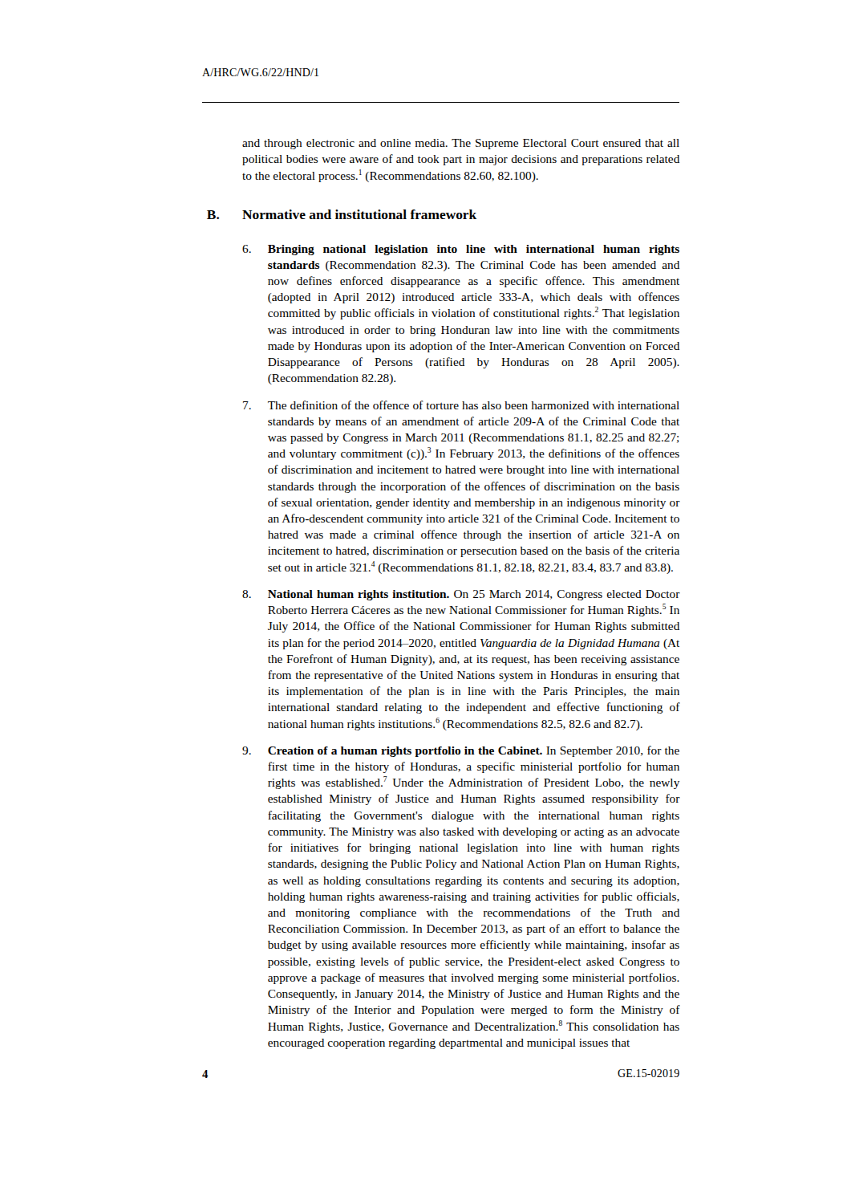A/HRC/WG.6/22/HND/1
and through electronic and online media. The Supreme Electoral Court ensured that all political bodies were aware of and took part in major decisions and preparations related to the electoral process.1 (Recommendations 82.60, 82.100).
B. Normative and institutional framework
6. Bringing national legislation into line with international human rights standards (Recommendation 82.3). The Criminal Code has been amended and now defines enforced disappearance as a specific offence. This amendment (adopted in April 2012) introduced article 333-A, which deals with offences committed by public officials in violation of constitutional rights.2 That legislation was introduced in order to bring Honduran law into line with the commitments made by Honduras upon its adoption of the Inter-American Convention on Forced Disappearance of Persons (ratified by Honduras on 28 April 2005). (Recommendation 82.28).
7. The definition of the offence of torture has also been harmonized with international standards by means of an amendment of article 209-A of the Criminal Code that was passed by Congress in March 2011 (Recommendations 81.1, 82.25 and 82.27; and voluntary commitment (c)).3 In February 2013, the definitions of the offences of discrimination and incitement to hatred were brought into line with international standards through the incorporation of the offences of discrimination on the basis of sexual orientation, gender identity and membership in an indigenous minority or an Afro-descendent community into article 321 of the Criminal Code. Incitement to hatred was made a criminal offence through the insertion of article 321-A on incitement to hatred, discrimination or persecution based on the basis of the criteria set out in article 321.4 (Recommendations 81.1, 82.18, 82.21, 83.4, 83.7 and 83.8).
8. National human rights institution. On 25 March 2014, Congress elected Doctor Roberto Herrera Cáceres as the new National Commissioner for Human Rights.5 In July 2014, the Office of the National Commissioner for Human Rights submitted its plan for the period 2014–2020, entitled Vanguardia de la Dignidad Humana (At the Forefront of Human Dignity), and, at its request, has been receiving assistance from the representative of the United Nations system in Honduras in ensuring that its implementation of the plan is in line with the Paris Principles, the main international standard relating to the independent and effective functioning of national human rights institutions.6 (Recommendations 82.5, 82.6 and 82.7).
9. Creation of a human rights portfolio in the Cabinet. In September 2010, for the first time in the history of Honduras, a specific ministerial portfolio for human rights was established.7 Under the Administration of President Lobo, the newly established Ministry of Justice and Human Rights assumed responsibility for facilitating the Government's dialogue with the international human rights community. The Ministry was also tasked with developing or acting as an advocate for initiatives for bringing national legislation into line with human rights standards, designing the Public Policy and National Action Plan on Human Rights, as well as holding consultations regarding its contents and securing its adoption, holding human rights awareness-raising and training activities for public officials, and monitoring compliance with the recommendations of the Truth and Reconciliation Commission. In December 2013, as part of an effort to balance the budget by using available resources more efficiently while maintaining, insofar as possible, existing levels of public service, the President-elect asked Congress to approve a package of measures that involved merging some ministerial portfolios. Consequently, in January 2014, the Ministry of Justice and Human Rights and the Ministry of the Interior and Population were merged to form the Ministry of Human Rights, Justice, Governance and Decentralization.8 This consolidation has encouraged cooperation regarding departmental and municipal issues that
4 GE.15-02019